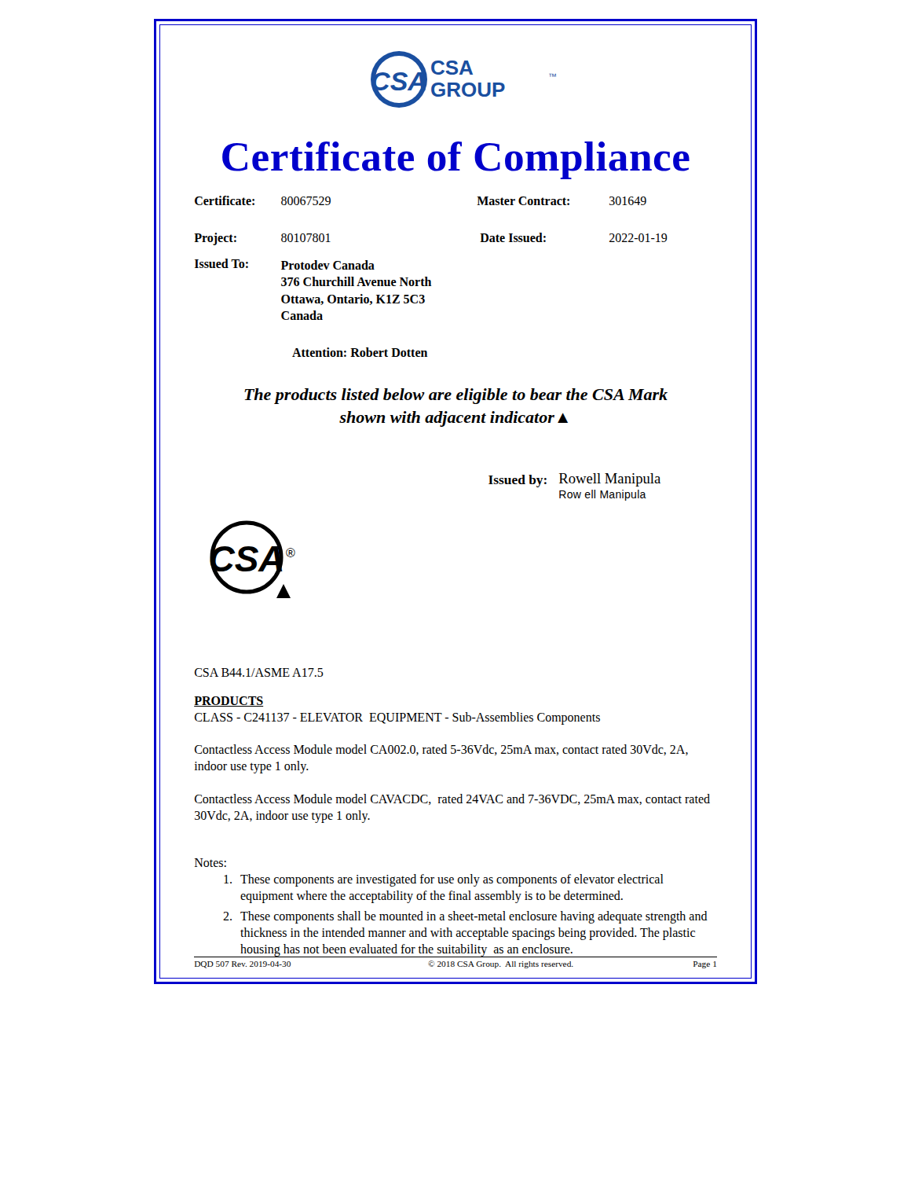CSA CSA GROUP ™
Certificate of Compliance
| Certificate: | 80067529 | Master Contract: | 301649 |
| Project: | 80107801 | Date Issued: | 2022-01-19 |
| Issued To: | Protodev Canada 376 Churchill Avenue North Ottawa, Ontario, K1Z 5C3 Canada |
Attention: Robert Dotten
The products listed below are eligible to bear the CSA Mark shown with adjacent indicator▲
Issued by:
Rowell Manipula
Row ell Manipula
CSA ®
CSA B44.1/ASME A17.5
PRODUCTS
CLASS - C241137 - ELEVATOR EQUIPMENT - Sub-Assemblies Components
Contactless Access Module model CA002.0, rated 5-36Vdc, 25mA max, contact rated 30Vdc, 2A, indoor use type 1 only.
Contactless Access Module model CAVACDC, rated 24VAC and 7-36VDC, 25mA max, contact rated 30Vdc, 2A, indoor use type 1 only.
Notes:
These components are investigated for use only as components of elevator electrical equipment where the acceptability of the final assembly is to be determined.
These components shall be mounted in a sheet-metal enclosure having adequate strength and thickness in the intended manner and with acceptable spacings being provided. The plastic housing has not been evaluated for the suitability as an enclosure.
DQD 507 Rev. 2019-04-30
© 2018 CSA Group. All rights reserved.
Page 1